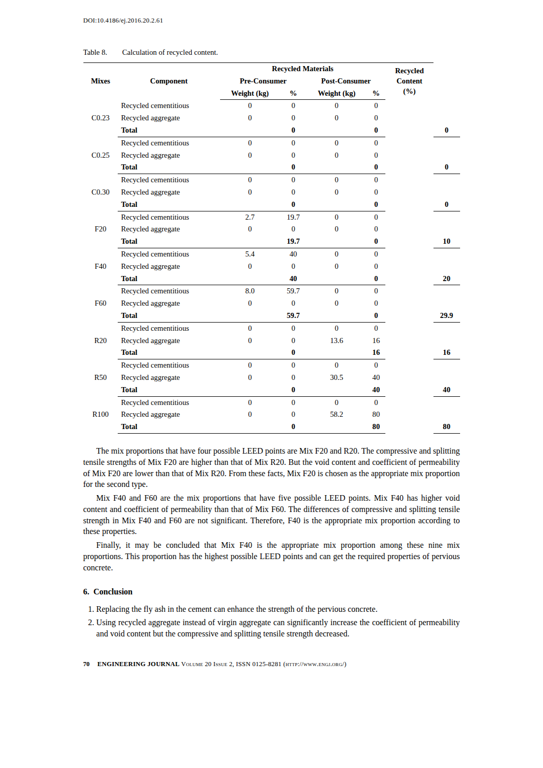DOI:10.4186/ej.2016.20.2.61
Table 8. Calculation of recycled content.
| Mixes | Component | Recycled Materials | Recycled Content (%) |
| --- | --- | --- | --- |
| Pre-Consumer | Post-Consumer |
| Weight (kg) | % | Weight (kg) | % |
| C0.23 | Recycled cementitious | 0 | 0 | 0 | 0 | |
| Recycled aggregate | 0 | 0 | 0 | 0 |
| Total | | 0 | | 0 | 0 |
| C0.25 | Recycled cementitious | 0 | 0 | 0 | 0 | |
| Recycled aggregate | 0 | 0 | 0 | 0 |
| Total | | 0 | | 0 | 0 |
| C0.30 | Recycled cementitious | 0 | 0 | 0 | 0 | |
| Recycled aggregate | 0 | 0 | 0 | 0 |
| Total | | 0 | | 0 | 0 |
| F20 | Recycled cementitious | 2.7 | 19.7 | 0 | 0 | |
| Recycled aggregate | 0 | 0 | 0 | 0 |
| Total | | 19.7 | | 0 | 10 |
| F40 | Recycled cementitious | 5.4 | 40 | 0 | 0 | |
| Recycled aggregate | 0 | 0 | 0 | 0 |
| Total | | 40 | | 0 | 20 |
| F60 | Recycled cementitious | 8.0 | 59.7 | 0 | 0 | |
| Recycled aggregate | 0 | 0 | 0 | 0 |
| Total | | 59.7 | | 0 | 29.9 |
| R20 | Recycled cementitious | 0 | 0 | 0 | 0 | |
| Recycled aggregate | 0 | 0 | 13.6 | 16 |
| Total | | 0 | | 16 | 16 |
| R50 | Recycled cementitious | 0 | 0 | 0 | 0 | |
| Recycled aggregate | 0 | 0 | 30.5 | 40 |
| Total | | 0 | | 40 | 40 |
| R100 | Recycled cementitious | 0 | 0 | 0 | 0 | |
| Recycled aggregate | 0 | 0 | 58.2 | 80 |
| Total | | 0 | | 80 | 80 |
The mix proportions that have four possible LEED points are Mix F20 and R20. The compressive and splitting tensile strengths of Mix F20 are higher than that of Mix R20. But the void content and coefficient of permeability of Mix F20 are lower than that of Mix R20. From these facts, Mix F20 is chosen as the appropriate mix proportion for the second type.
Mix F40 and F60 are the mix proportions that have five possible LEED points. Mix F40 has higher void content and coefficient of permeability than that of Mix F60. The differences of compressive and splitting tensile strength in Mix F40 and F60 are not significant. Therefore, F40 is the appropriate mix proportion according to these properties.
Finally, it may be concluded that Mix F40 is the appropriate mix proportion among these nine mix proportions. This proportion has the highest possible LEED points and can get the required properties of pervious concrete.
6. Conclusion
Replacing the fly ash in the cement can enhance the strength of the pervious concrete.
Using recycled aggregate instead of virgin aggregate can significantly increase the coefficient of permeability and void content but the compressive and splitting tensile strength decreased.
70 ENGINEERING JOURNAL Volume 20 Issue 2, ISSN 0125-8281 (http://www.engj.org/)